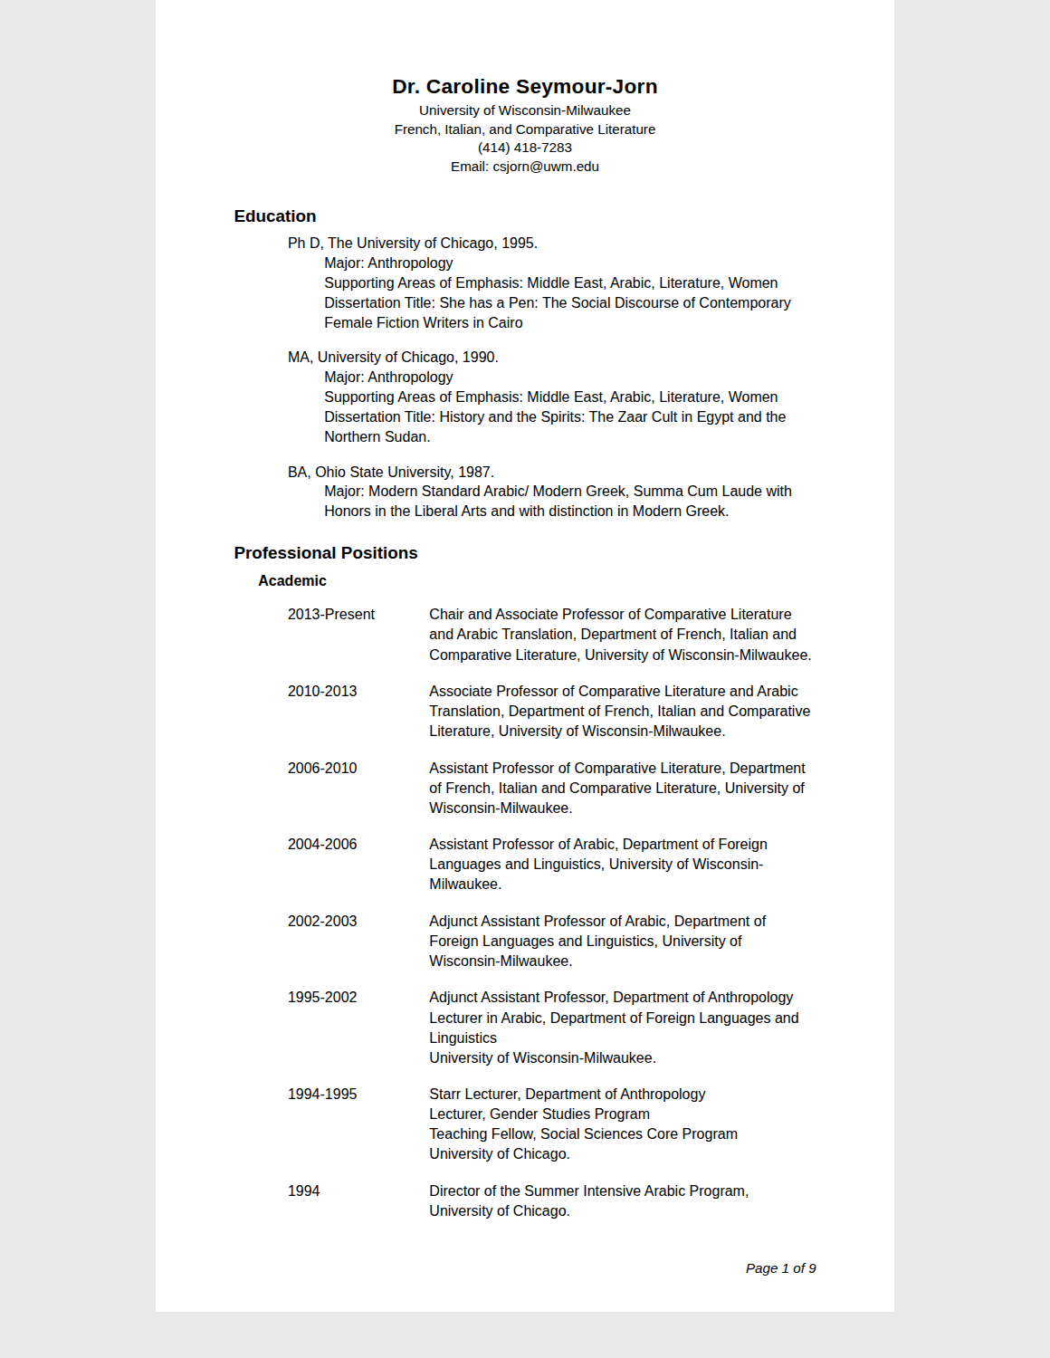Dr. Caroline Seymour-Jorn
University of Wisconsin-Milwaukee
French, Italian, and Comparative Literature
(414) 418-7283
Email: csjorn@uwm.edu
Education
Ph D, The University of Chicago, 1995.
Major: Anthropology Supporting Areas of Emphasis: Middle East, Arabic, Literature, Women Dissertation Title: She has a Pen: The Social Discourse of Contemporary Female Fiction Writers in Cairo
MA, University of Chicago, 1990.
Major: Anthropology Supporting Areas of Emphasis: Middle East, Arabic, Literature, Women Dissertation Title: History and the Spirits: The Zaar Cult in Egypt and the Northern Sudan.
BA, Ohio State University, 1987.
Major: Modern Standard Arabic/ Modern Greek, Summa Cum Laude with Honors in the Liberal Arts and with distinction in Modern Greek.
Professional Positions
Academic
| 2013-Present | Chair and Associate Professor of Comparative Literature and Arabic Translation, Department of French, Italian and Comparative Literature, University of Wisconsin-Milwaukee. |
| 2010-2013 | Associate Professor of Comparative Literature and Arabic Translation, Department of French, Italian and Comparative Literature, University of Wisconsin-Milwaukee. |
| 2006-2010 | Assistant Professor of Comparative Literature, Department of French, Italian and Comparative Literature, University of Wisconsin-Milwaukee. |
| 2004-2006 | Assistant Professor of Arabic, Department of Foreign Languages and Linguistics, University of Wisconsin-Milwaukee. |
| 2002-2003 | Adjunct Assistant Professor of Arabic, Department of Foreign Languages and Linguistics, University of Wisconsin-Milwaukee. |
| 1995-2002 | Adjunct Assistant Professor, Department of Anthropology Lecturer in Arabic, Department of Foreign Languages and Linguistics University of Wisconsin-Milwaukee. |
| 1994-1995 | Starr Lecturer, Department of Anthropology Lecturer, Gender Studies Program Teaching Fellow, Social Sciences Core Program University of Chicago. |
| 1994 | Director of the Summer Intensive Arabic Program, University of Chicago. |
Page 1 of 9